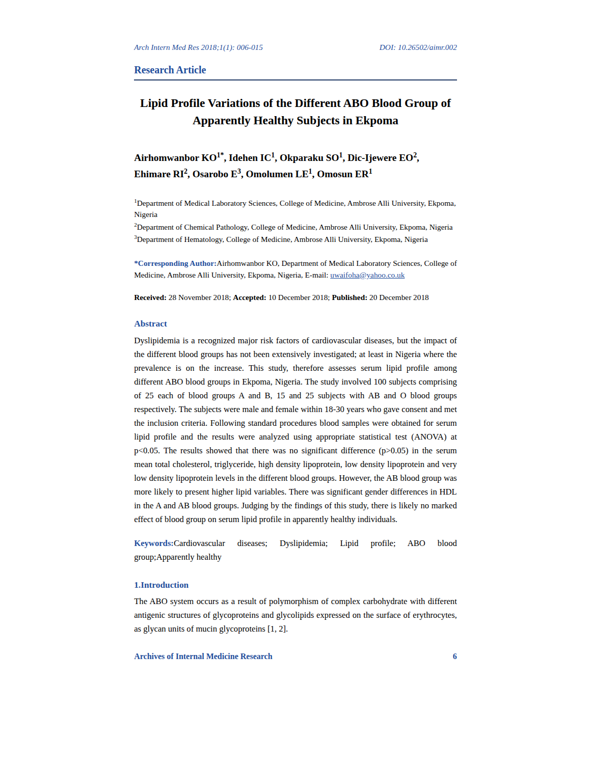Arch Intern Med Res 2018;1(1): 006-015
DOI: 10.26502/aimr.002
Research Article
Lipid Profile Variations of the Different ABO Blood Group of Apparently Healthy Subjects in Ekpoma
Airhomwanbor KO1*, Idehen IC1, Okparaku SO1, Dic-Ijewere EO2, Ehimare RI2, Osarobo E3, Omolumen LE1, Omosun ER1
1Department of Medical Laboratory Sciences, College of Medicine, Ambrose Alli University, Ekpoma, Nigeria
2Department of Chemical Pathology, College of Medicine, Ambrose Alli University, Ekpoma, Nigeria
3Department of Hematology, College of Medicine, Ambrose Alli University, Ekpoma, Nigeria
*Corresponding Author: Airhomwanbor KO, Department of Medical Laboratory Sciences, College of Medicine, Ambrose Alli University, Ekpoma, Nigeria, E-mail: uwaifoha@yahoo.co.uk
Received: 28 November 2018; Accepted: 10 December 2018; Published: 20 December 2018
Abstract
Dyslipidemia is a recognized major risk factors of cardiovascular diseases, but the impact of the different blood groups has not been extensively investigated; at least in Nigeria where the prevalence is on the increase. This study, therefore assesses serum lipid profile among different ABO blood groups in Ekpoma, Nigeria. The study involved 100 subjects comprising of 25 each of blood groups A and B, 15 and 25 subjects with AB and O blood groups respectively. The subjects were male and female within 18-30 years who gave consent and met the inclusion criteria. Following standard procedures blood samples were obtained for serum lipid profile and the results were analyzed using appropriate statistical test (ANOVA) at p<0.05. The results showed that there was no significant difference (p>0.05) in the serum mean total cholesterol, triglyceride, high density lipoprotein, low density lipoprotein and very low density lipoprotein levels in the different blood groups. However, the AB blood group was more likely to present higher lipid variables. There was significant gender differences in HDL in the A and AB blood groups. Judging by the findings of this study, there is likely no marked effect of blood group on serum lipid profile in apparently healthy individuals.
Keywords: Cardiovascular diseases; Dyslipidemia; Lipid profile; ABO blood group;Apparently healthy
1.Introduction
The ABO system occurs as a result of polymorphism of complex carbohydrate with different antigenic structures of glycoproteins and glycolipids expressed on the surface of erythrocytes, as glycan units of mucin glycoproteins [1, 2].
Archives of Internal Medicine Research
6